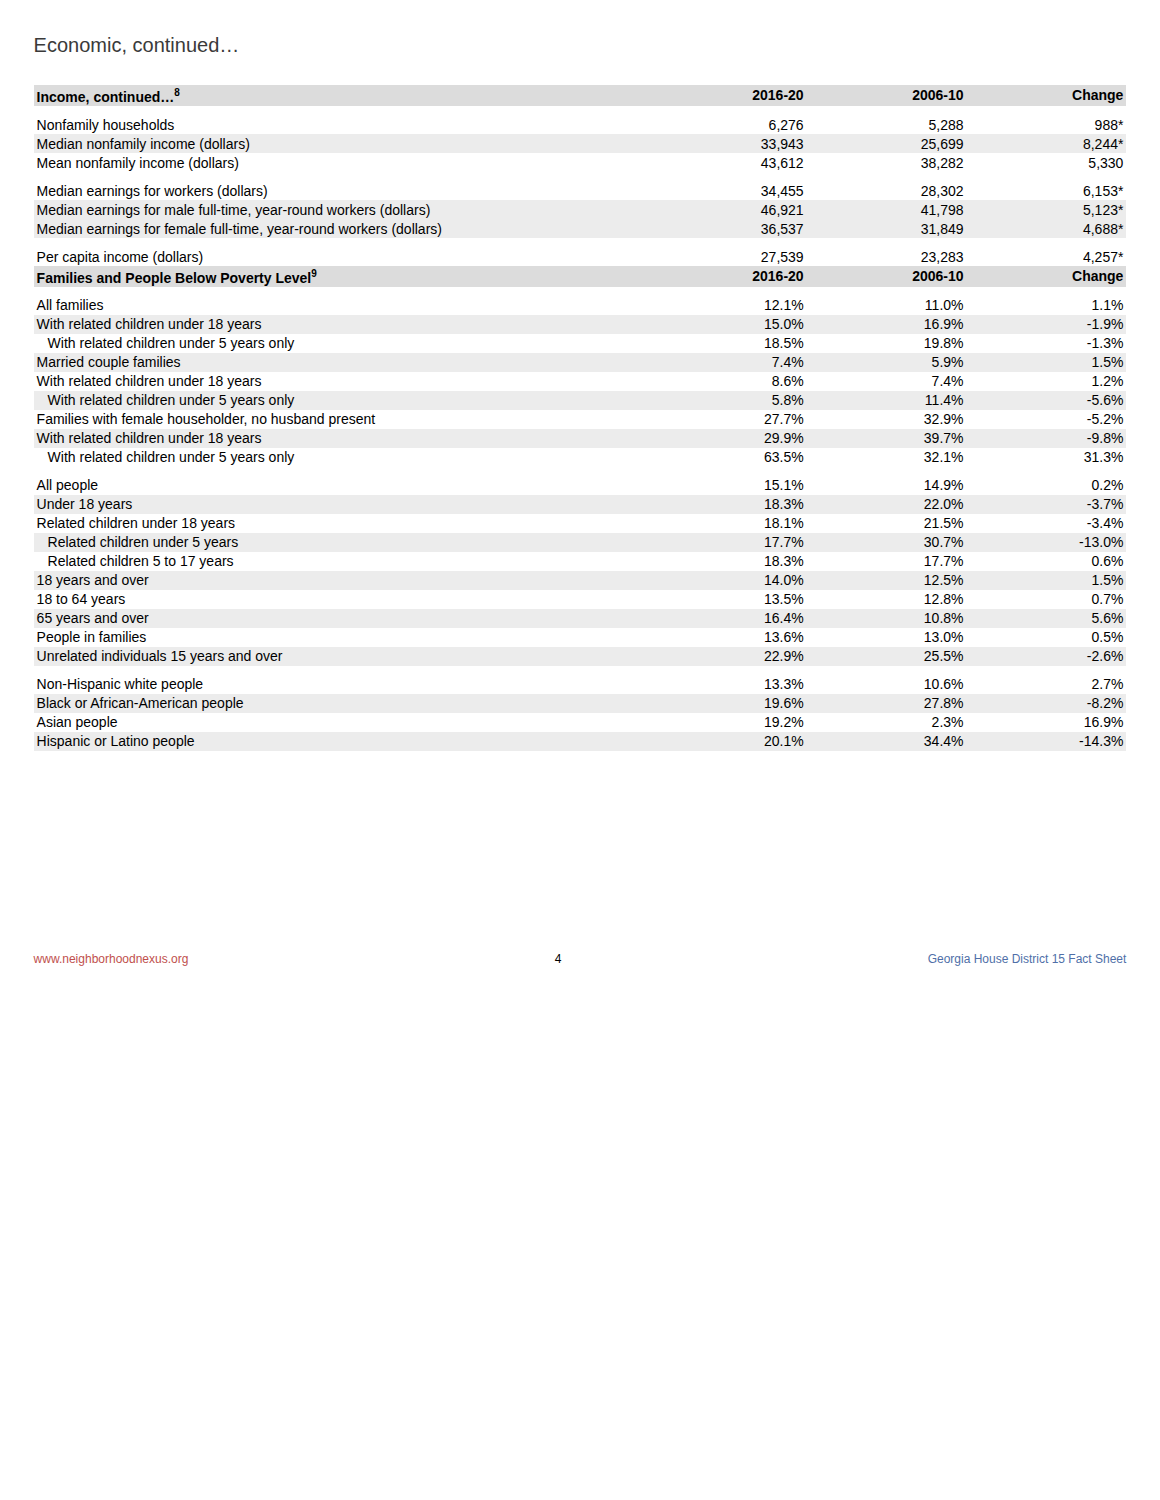Economic, continued…
| Income, continued… 8 | 2016-20 | 2006-10 | Change |
| --- | --- | --- | --- |
| Nonfamily households | 6,276 | 5,288 | 988* |
| Median nonfamily income (dollars) | 33,943 | 25,699 | 8,244* |
| Mean nonfamily income (dollars) | 43,612 | 38,282 | 5,330 |
| Median earnings for workers (dollars) | 34,455 | 28,302 | 6,153* |
| Median earnings for male full-time, year-round workers (dollars) | 46,921 | 41,798 | 5,123* |
| Median earnings for female full-time, year-round workers (dollars) | 36,537 | 31,849 | 4,688* |
| Per capita income (dollars) | 27,539 | 23,283 | 4,257* |
| Families and People Below Poverty Level 9 | 2016-20 | 2006-10 | Change |
| --- | --- | --- | --- |
| All families | 12.1% | 11.0% | 1.1% |
| With related children under 18 years | 15.0% | 16.9% | -1.9% |
| With related children under 5 years only | 18.5% | 19.8% | -1.3% |
| Married couple families | 7.4% | 5.9% | 1.5% |
| With related children under 18 years | 8.6% | 7.4% | 1.2% |
| With related children under 5 years only | 5.8% | 11.4% | -5.6% |
| Families with female householder, no husband present | 27.7% | 32.9% | -5.2% |
| With related children under 18 years | 29.9% | 39.7% | -9.8% |
| With related children under 5 years only | 63.5% | 32.1% | 31.3% |
| All people | 15.1% | 14.9% | 0.2% |
| Under 18 years | 18.3% | 22.0% | -3.7% |
| Related children under 18 years | 18.1% | 21.5% | -3.4% |
| Related children under 5 years | 17.7% | 30.7% | -13.0% |
| Related children 5 to 17 years | 18.3% | 17.7% | 0.6% |
| 18 years and over | 14.0% | 12.5% | 1.5% |
| 18 to 64 years | 13.5% | 12.8% | 0.7% |
| 65 years and over | 16.4% | 10.8% | 5.6% |
| People in families | 13.6% | 13.0% | 0.5% |
| Unrelated individuals 15 years and over | 22.9% | 25.5% | -2.6% |
| Non-Hispanic white people | 13.3% | 10.6% | 2.7% |
| Black or African-American people | 19.6% | 27.8% | -8.2% |
| Asian people | 19.2% | 2.3% | 16.9% |
| Hispanic or Latino people | 20.1% | 34.4% | -14.3% |
www.neighborhoodnexus.org 4 Georgia House District 15 Fact Sheet